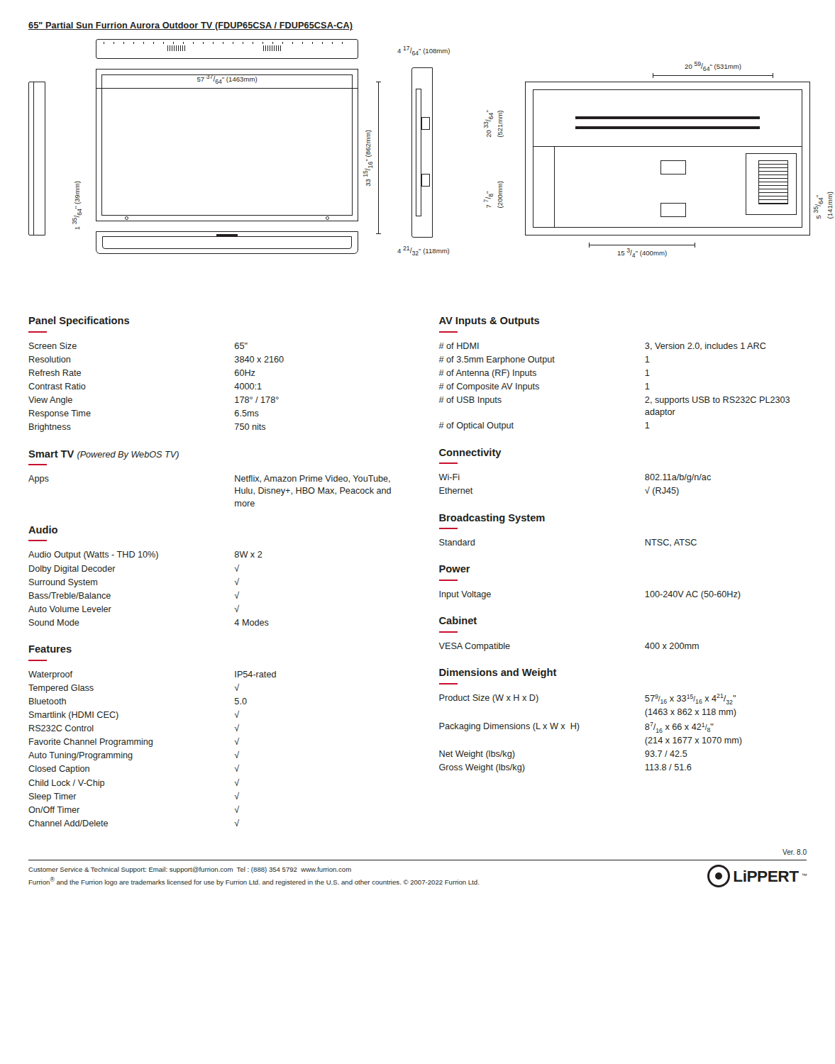65" Partial Sun Furrion Aurora Outdoor TV (FDUP65CSA / FDUP65CSA-CA)
57 37/64" (1463mm)
33 15/16" (862mm)
1 35/64" (39mm)
4 17/64" (108mm)
4 21/32" (118mm)
20 59/64" (531mm)
20 33/64"
(521mm)
7 7/8"
(200mm)
15 3/4" (400mm)
5 35/64"
(141mm)
Panel Specifications
| Screen Size | 65" |
| Resolution | 3840 x 2160 |
| Refresh Rate | 60Hz |
| Contrast Ratio | 4000:1 |
| View Angle | 178° / 178° |
| Response Time | 6.5ms |
| Brightness | 750 nits |
Smart TV (Powered By WebOS TV)
| Apps | Netflix, Amazon Prime Video, YouTube, Hulu, Disney+, HBO Max, Peacock and more |
Audio
| Audio Output (Watts - THD 10%) | 8W x 2 |
| Dolby Digital Decoder | √ |
| Surround System | √ |
| Bass/Treble/Balance | √ |
| Auto Volume Leveler | √ |
| Sound Mode | 4 Modes |
Features
| Waterproof | IP54-rated |
| Tempered Glass | √ |
| Bluetooth | 5.0 |
| Smartlink (HDMI CEC) | √ |
| RS232C Control | √ |
| Favorite Channel Programming | √ |
| Auto Tuning/Programming | √ |
| Closed Caption | √ |
| Child Lock / V-Chip | √ |
| Sleep Timer | √ |
| On/Off Timer | √ |
| Channel Add/Delete | √ |
AV Inputs & Outputs
| # of HDMI | 3, Version 2.0, includes 1 ARC |
| # of 3.5mm Earphone Output | 1 |
| # of Antenna (RF) Inputs | 1 |
| # of Composite AV Inputs | 1 |
| # of USB Inputs | 2, supports USB to RS232C PL2303 adaptor |
| # of Optical Output | 1 |
Connectivity
| Wi-Fi | 802.11a/b/g/n/ac |
| Ethernet | √ (RJ45) |
Broadcasting System
| Standard | NTSC, ATSC |
Power
| Input Voltage | 100-240V AC (50-60Hz) |
Cabinet
| VESA Compatible | 400 x 200mm |
Dimensions and Weight
| Product Size (W x H x D) | 57 9 / 16 x 33 15 / 16 x 4 21 / 32 " (1463 x 862 x 118 mm) |
| Packaging Dimensions (L x W x H) | 8 7 / 16 x 66 x 42 1 / 8 " (214 x 1677 x 1070 mm) |
| Net Weight (lbs/kg) | 93.7 / 42.5 |
| Gross Weight (lbs/kg) | 113.8 / 51.6 |
Ver. 8.0
Customer Service & Technical Support: Email: support@furrion.com Tel : (888) 354 5792 www.furrion.com
Furrion® and the Furrion logo are trademarks licensed for use by Furrion Ltd. and registered in the U.S. and other countries. © 2007-2022 Furrion Ltd.
LiPPERT™